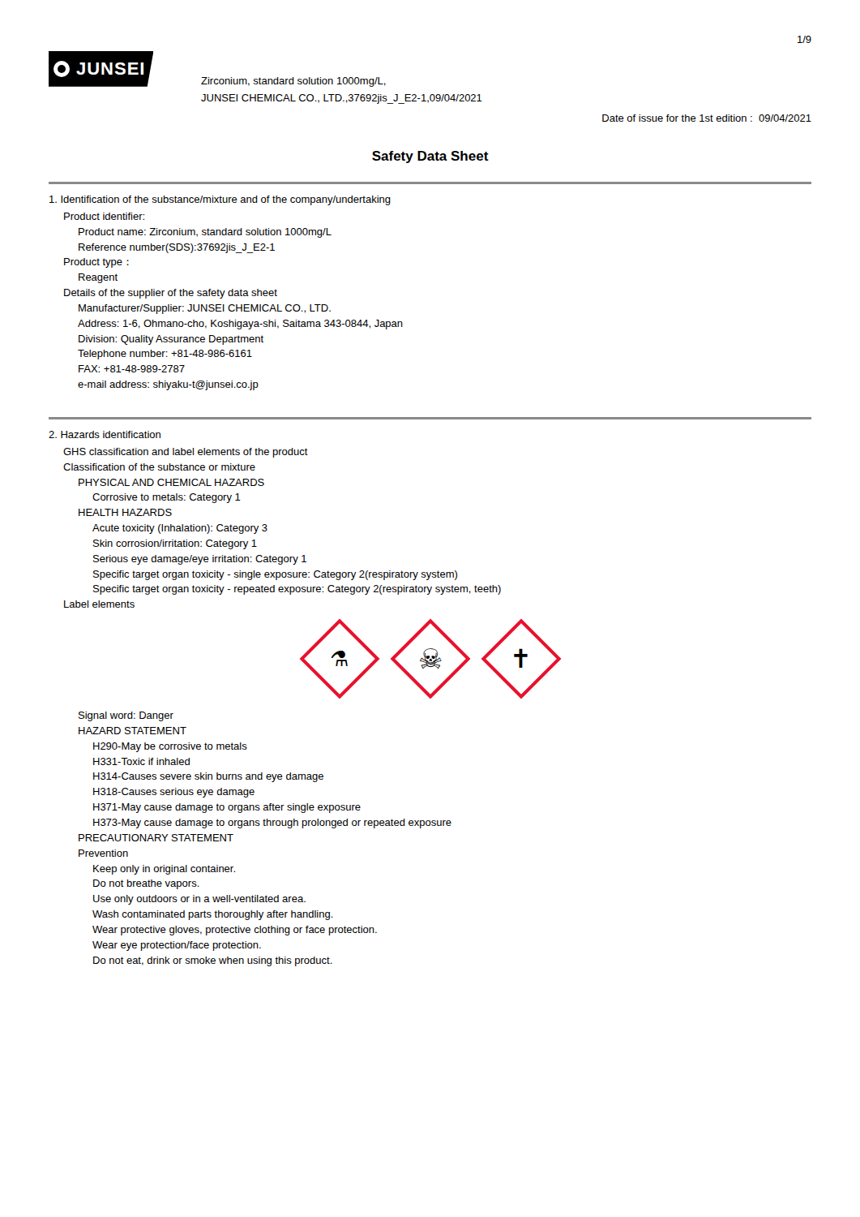1/9
JUNSEI
Zirconium, standard solution 1000mg/L,
JUNSEI CHEMICAL CO., LTD.,37692jis_J_E2-1,09/04/2021
Date of issue for the 1st edition : 09/04/2021
Safety Data Sheet
1. Identification of the substance/mixture and of the company/undertaking
Product identifier:
Product name: Zirconium, standard solution 1000mg/L
Reference number(SDS):37692jis_J_E2-1
Product type：
Reagent
Details of the supplier of the safety data sheet
Manufacturer/Supplier: JUNSEI CHEMICAL CO., LTD.
Address: 1-6, Ohmano-cho, Koshigaya-shi, Saitama 343-0844, Japan
Division: Quality Assurance Department
Telephone number: +81-48-986-6161
FAX: +81-48-989-2787
e-mail address: shiyaku-t@junsei.co.jp
2. Hazards identification
GHS classification and label elements of the product
Classification of the substance or mixture
PHYSICAL AND CHEMICAL HAZARDS
Corrosive to metals: Category 1
HEALTH HAZARDS
Acute toxicity (Inhalation): Category 3
Skin corrosion/irritation: Category 1
Serious eye damage/eye irritation: Category 1
Specific target organ toxicity - single exposure: Category 2(respiratory system)
Specific target organ toxicity - repeated exposure: Category 2(respiratory system, teeth)
Label elements
⚗
☠
✝
Signal word: Danger
HAZARD STATEMENT
H290-May be corrosive to metals
H331-Toxic if inhaled
H314-Causes severe skin burns and eye damage
H318-Causes serious eye damage
H371-May cause damage to organs after single exposure
H373-May cause damage to organs through prolonged or repeated exposure
PRECAUTIONARY STATEMENT
Prevention
Keep only in original container.
Do not breathe vapors.
Use only outdoors or in a well-ventilated area.
Wash contaminated parts thoroughly after handling.
Wear protective gloves, protective clothing or face protection.
Wear eye protection/face protection.
Do not eat, drink or smoke when using this product.